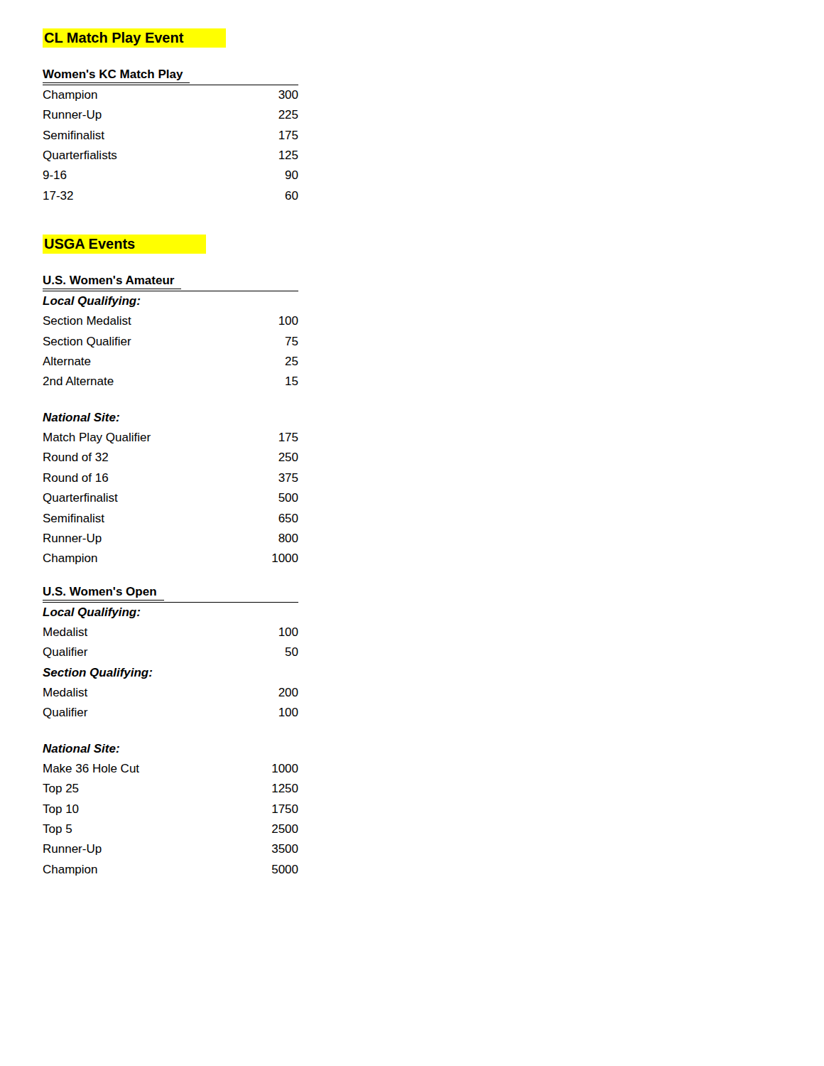CL Match Play Event
Women's KC Match Play
| Champion | 300 |
| Runner-Up | 225 |
| Semifinalist | 175 |
| Quarterfialists | 125 |
| 9-16 | 90 |
| 17-32 | 60 |
USGA Events
U.S. Women's Amateur
| Local Qualifying: | |
| Section Medalist | 100 |
| Section Qualifier | 75 |
| Alternate | 25 |
| 2nd Alternate | 15 |
| National Site: | |
| Match Play Qualifier | 175 |
| Round of 32 | 250 |
| Round of 16 | 375 |
| Quarterfinalist | 500 |
| Semifinalist | 650 |
| Runner-Up | 800 |
| Champion | 1000 |
U.S. Women's Open
| Local Qualifying: | |
| Medalist | 100 |
| Qualifier | 50 |
| Section Qualifying: | |
| Medalist | 200 |
| Qualifier | 100 |
| National Site: | |
| Make 36 Hole Cut | 1000 |
| Top 25 | 1250 |
| Top 10 | 1750 |
| Top 5 | 2500 |
| Runner-Up | 3500 |
| Champion | 5000 |